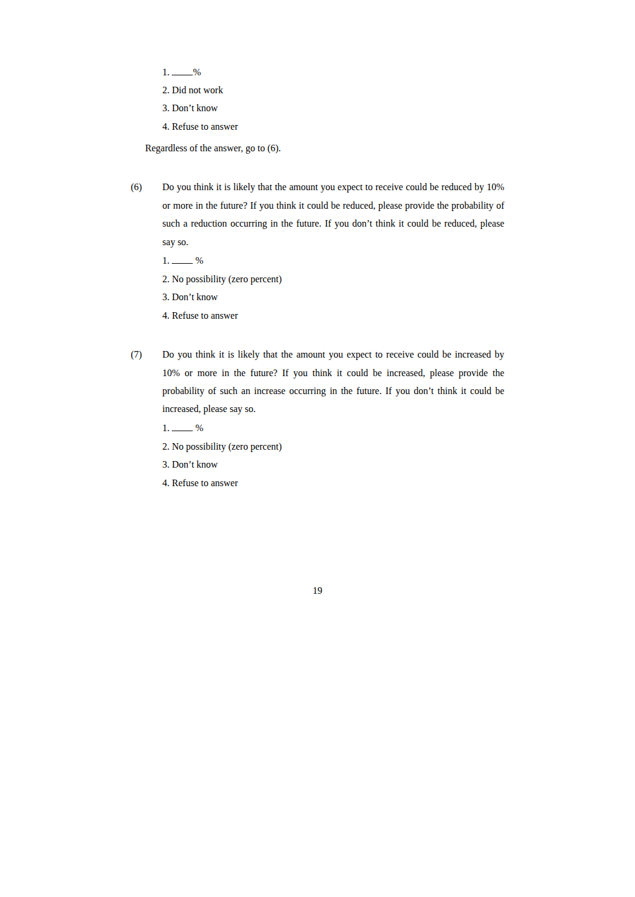1. %
2. Did not work
3. Don’t know
4. Refuse to answer
Regardless of the answer, go to (6).
(6)
Do you think it is likely that the amount you expect to receive could be reduced by 10% or more in the future? If you think it could be reduced, please provide the probability of such a reduction occurring in the future. If you don’t think it could be reduced, please say so.
1. %
2. No possibility (zero percent)
3. Don’t know
4. Refuse to answer
(7)
Do you think it is likely that the amount you expect to receive could be increased by 10% or more in the future? If you think it could be increased, please provide the probability of such an increase occurring in the future. If you don’t think it could be increased, please say so.
1. %
2. No possibility (zero percent)
3. Don’t know
4. Refuse to answer
19